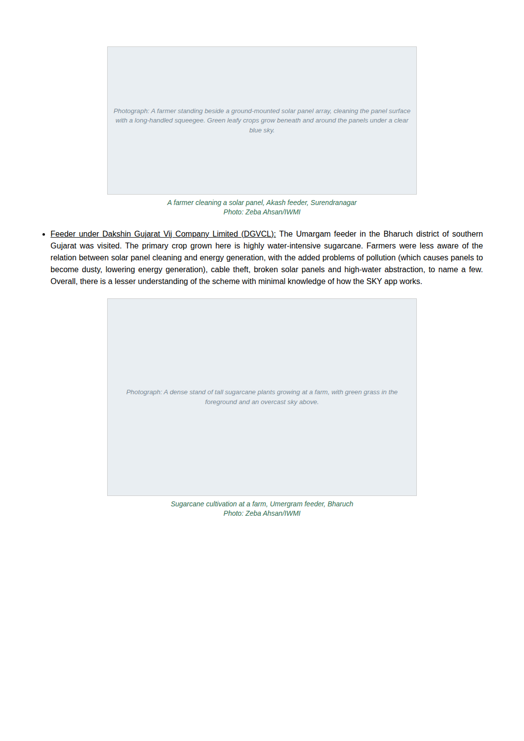Photograph: A farmer standing beside a ground-mounted solar panel array, cleaning the panel surface with a long-handled squeegee. Green leafy crops grow beneath and around the panels under a clear blue sky.
A farmer cleaning a solar panel, Akash feeder, Surendranagar
Photo: Zeba Ahsan/IWMI
Feeder under Dakshin Gujarat Vij Company Limited (DGVCL): The Umargam feeder in the Bharuch district of southern Gujarat was visited. The primary crop grown here is highly water-intensive sugarcane. Farmers were less aware of the relation between solar panel cleaning and energy generation, with the added problems of pollution (which causes panels to become dusty, lowering energy generation), cable theft, broken solar panels and high-water abstraction, to name a few. Overall, there is a lesser understanding of the scheme with minimal knowledge of how the SKY app works.
Photograph: A dense stand of tall sugarcane plants growing at a farm, with green grass in the foreground and an overcast sky above.
Sugarcane cultivation at a farm, Umergram feeder, Bharuch
Photo: Zeba Ahsan/IWMI